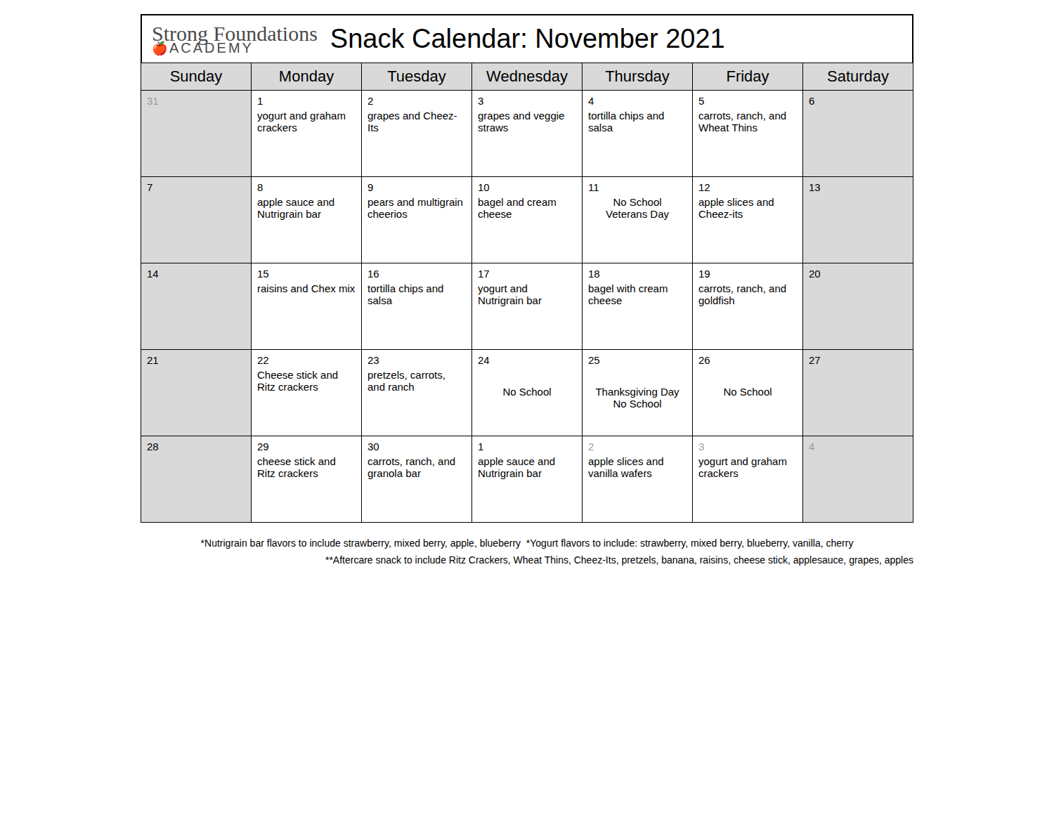Strong Foundations 🍎ACADEMY
Snack Calendar: November 2021
| Sunday | Monday | Tuesday | Wednesday | Thursday | Friday | Saturday |
| --- | --- | --- | --- | --- | --- | --- |
| 31 | 1 yogurt and graham crackers | 2 grapes and Cheez-Its | 3 grapes and veggie straws | 4 tortilla chips and salsa | 5 carrots, ranch, and Wheat Thins | 6 |
| 7 | 8 apple sauce and Nutrigrain bar | 9 pears and multigrain cheerios | 10 bagel and cream cheese | 11 No School Veterans Day | 12 apple slices and Cheez-its | 13 |
| 14 | 15 raisins and Chex mix | 16 tortilla chips and salsa | 17 yogurt and Nutrigrain bar | 18 bagel with cream cheese | 19 carrots, ranch, and goldfish | 20 |
| 21 | 22 Cheese stick and Ritz crackers | 23 pretzels, carrots, and ranch | 24 No School | 25 Thanksgiving Day No School | 26 No School | 27 |
| 28 | 29 cheese stick and Ritz crackers | 30 carrots, ranch, and granola bar | 1 apple sauce and Nutrigrain bar | 2 apple slices and vanilla wafers | 3 yogurt and graham crackers | 4 |
*Nutrigrain bar flavors to include strawberry, mixed berry, apple, blueberry *Yogurt flavors to include: strawberry, mixed berry, blueberry, vanilla, cherry
**Aftercare snack to include Ritz Crackers, Wheat Thins, Cheez-Its, pretzels, banana, raisins, cheese stick, applesauce, grapes, apples